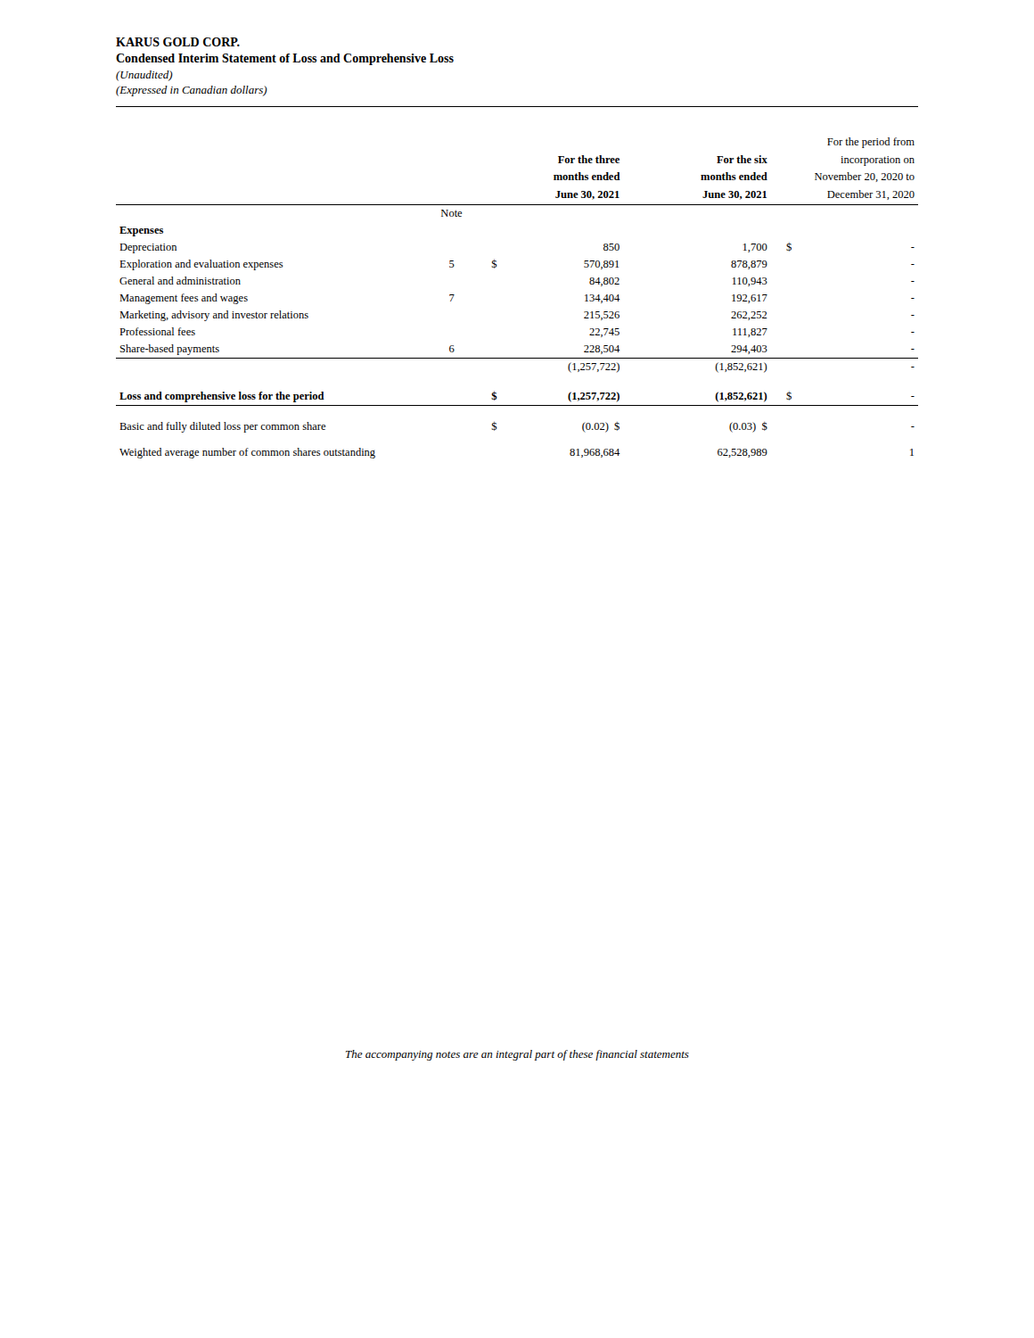KARUS GOLD CORP.
Condensed Interim Statement of Loss and Comprehensive Loss
(Unaudited)
(Expressed in Canadian dollars)
| | | | | | | | For the period from |
| | | | For the three | | For the six | | incorporation on |
| | | | months ended | | months ended | | November 20, 2020 to |
| | | | June 30, 2021 | | June 30, 2021 | | December 31, 2020 |
| | Note | | | | | | |
| Expenses | | | | | | | |
| Depreciation | | | 850 | | 1,700 | $ | - |
| Exploration and evaluation expenses | 5 | $ | 570,891 | | 878,879 | | - |
| General and administration | | | 84,802 | | 110,943 | | - |
| Management fees and wages | 7 | | 134,404 | | 192,617 | | - |
| Marketing, advisory and investor relations | | | 215,526 | | 262,252 | | - |
| Professional fees | | | 22,745 | | 111,827 | | - |
| Share-based payments | 6 | | 228,504 | | 294,403 | | - |
| | | | (1,257,722) | | (1,852,621) | | - |
| Loss and comprehensive loss for the period | | $ | (1,257,722) | | (1,852,621) | $ | - |
| Basic and fully diluted loss per common share | | $ | (0.02) $ | | (0.03) $ | | - |
| Weighted average number of common shares outstanding | | | 81,968,684 | | 62,528,989 | | 1 |
The accompanying notes are an integral part of these financial statements